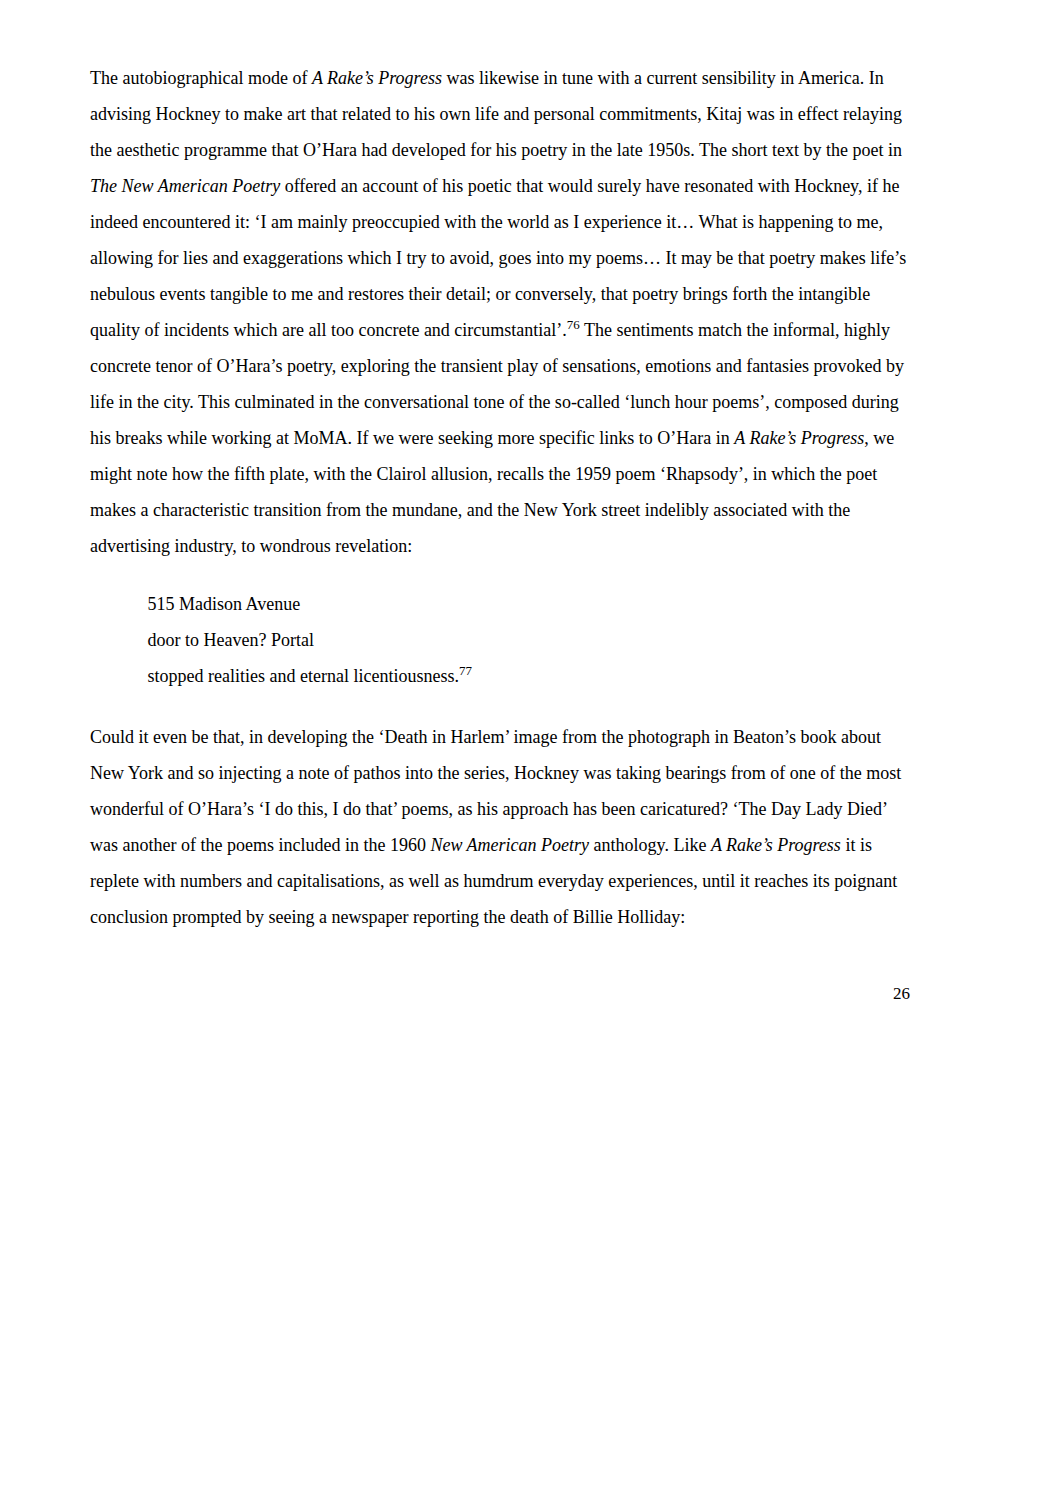The autobiographical mode of A Rake’s Progress was likewise in tune with a current sensibility in America. In advising Hockney to make art that related to his own life and personal commitments, Kitaj was in effect relaying the aesthetic programme that O’Hara had developed for his poetry in the late 1950s. The short text by the poet in The New American Poetry offered an account of his poetic that would surely have resonated with Hockney, if he indeed encountered it: ‘I am mainly preoccupied with the world as I experience it… What is happening to me, allowing for lies and exaggerations which I try to avoid, goes into my poems… It may be that poetry makes life’s nebulous events tangible to me and restores their detail; or conversely, that poetry brings forth the intangible quality of incidents which are all too concrete and circumstantial’.76 The sentiments match the informal, highly concrete tenor of O’Hara’s poetry, exploring the transient play of sensations, emotions and fantasies provoked by life in the city. This culminated in the conversational tone of the so-called ‘lunch hour poems’, composed during his breaks while working at MoMA. If we were seeking more specific links to O’Hara in A Rake’s Progress, we might note how the fifth plate, with the Clairol allusion, recalls the 1959 poem ‘Rhapsody’, in which the poet makes a characteristic transition from the mundane, and the New York street indelibly associated with the advertising industry, to wondrous revelation:
515 Madison Avenue
door to Heaven? Portal
stopped realities and eternal licentiousness.77
Could it even be that, in developing the ‘Death in Harlem’ image from the photograph in Beaton’s book about New York and so injecting a note of pathos into the series, Hockney was taking bearings from of one of the most wonderful of O’Hara’s ‘I do this, I do that’ poems, as his approach has been caricatured? ‘The Day Lady Died’ was another of the poems included in the 1960 New American Poetry anthology. Like A Rake’s Progress it is replete with numbers and capitalisations, as well as humdrum everyday experiences, until it reaches its poignant conclusion prompted by seeing a newspaper reporting the death of Billie Holliday:
26